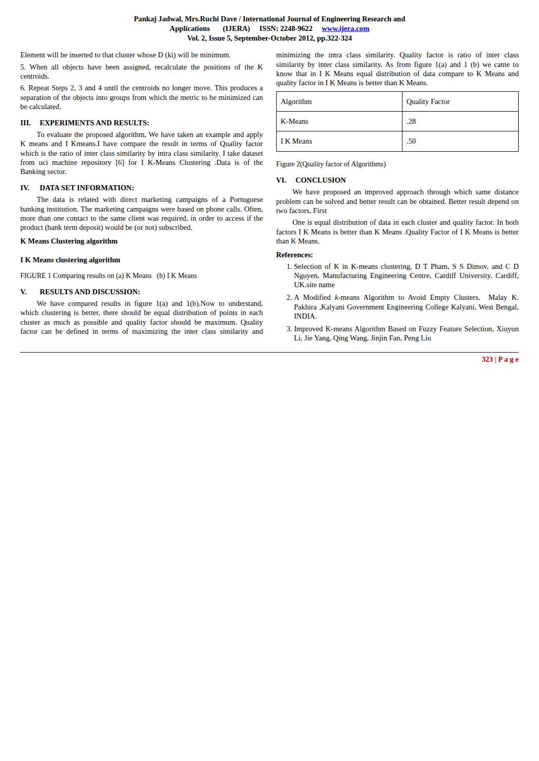Pankaj Jadwal, Mrs.Ruchi Dave / International Journal of Engineering Research and Applications (IJERA) ISSN: 2248-9622 www.ijera.com Vol. 2, Issue 5, September-October 2012, pp.322-324
Element will be inserted to that cluster whose D (ki) will be minimum.
5. When all objects have been assigned, recalculate the positions of the K centroids.
6. Repeat Steps 2, 3 and 4 until the centroids no longer move. This produces a separation of the objects into groups from which the metric to be minimized can be calculated.
III. EXPERIMENTS AND RESULTS:
To evaluate the proposed algorithm, We have taken an example and apply K means and I Kmeans.I have compare the result in terms of Quality factor which is the ratio of inter class similarity by intra class similarity. I take dataset from uci machine repository [6] for I K-Means Clustering .Data is of the Banking sector.
IV. Data Set Information:
The data is related with direct marketing campaigns of a Portuguese banking institution. The marketing campaigns were based on phone calls. Often, more than one contact to the same client was required, in order to access if the product (bank term deposit) would be (or not) subscribed.
K Means Clustering algorithm
I K Means clustering algorithm
FIGURE 1 Comparing results on (a) K Means (b) I K Means
V. RESULTS AND DISCUSSION:
We have compared results in figure 1(a) and 1(b).Now to understand, which clustering is better, there should be equal distribution of points in each cluster as much as possible and quality factor should be maximum. Quality factor can be defined in terms of maximizing the inter class similarity and minimizing the intra class similarity. Quality factor is ratio of inter class similarity by inter class similarity. As from figure 1(a) and 1 (b) we came to know that in I K Means equal distribution of data compare to K Means and quality factor in I K Means is better than K Means.
| Algorithm | Quality Factor |
| K-Means | .28 |
| I K Means | .50 |
Figure 2(Quality factor of Algorithms)
VI. CONCLUSION
We have proposed an improved approach through which same distance problem can be solved and better result can be obtained. Better result depend on two factors, First
One is equal distribution of data in each cluster and quality factor. In both factors I K Means is better than K Means .Quality Factor of I K Means is better than K Means.
References:
Selection of K in K-means clustering, D T Pham, S S Dimov, and C D Nguyen, Manufacturing Engineering Centre, Cardiff University, Cardiff, UK.site name
A Modified k-means Algorithm to Avoid Empty Clusters, Malay K. Pakhira ,Kalyani Government Engineering College Kalyani, West Bengal, INDIA.
Improved K-means Algorithm Based on Fuzzy Feature Selection, Xiuyun Li, Jie Yang, Qing Wang, Jinjin Fan, Peng Liu
323 | P a g e